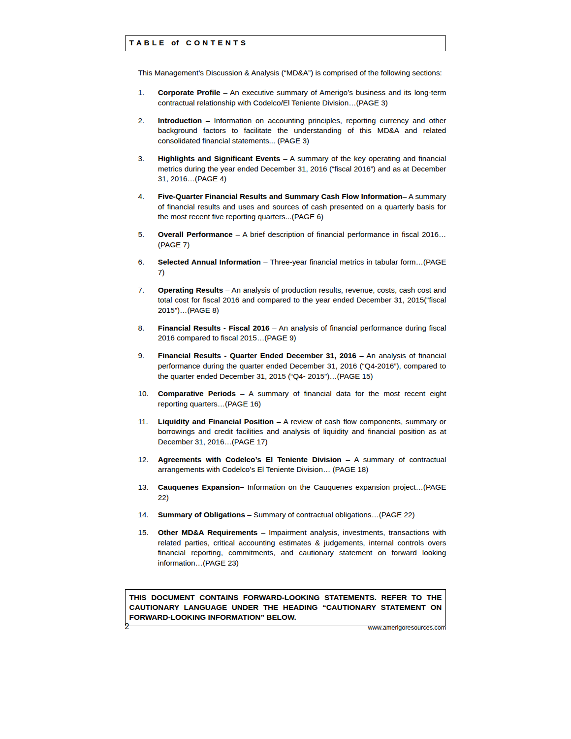T A B L E of C O N T E N T S
This Management’s Discussion & Analysis (“MD&A”) is comprised of the following sections:
Corporate Profile – An executive summary of Amerigo’s business and its long-term contractual relationship with Codelco/El Teniente Division…(PAGE 3)
Introduction – Information on accounting principles, reporting currency and other background factors to facilitate the understanding of this MD&A and related consolidated financial statements... (PAGE 3)
Highlights and Significant Events – A summary of the key operating and financial metrics during the year ended December 31, 2016 (“fiscal 2016”) and as at December 31, 2016…(PAGE 4)
Five-Quarter Financial Results and Summary Cash Flow Information– A summary of financial results and uses and sources of cash presented on a quarterly basis for the most recent five reporting quarters...(PAGE 6)
Overall Performance – A brief description of financial performance in fiscal 2016… (PAGE 7)
Selected Annual Information – Three-year financial metrics in tabular form…(PAGE 7)
Operating Results – An analysis of production results, revenue, costs, cash cost and total cost for fiscal 2016 and compared to the year ended December 31, 2015(“fiscal 2015”)…(PAGE 8)
Financial Results - Fiscal 2016 – An analysis of financial performance during fiscal 2016 compared to fiscal 2015…(PAGE 9)
Financial Results - Quarter Ended December 31, 2016 – An analysis of financial performance during the quarter ended December 31, 2016 (“Q4-2016”), compared to the quarter ended December 31, 2015 (“Q4- 2015”)…(PAGE 15)
Comparative Periods – A summary of financial data for the most recent eight reporting quarters…(PAGE 16)
Liquidity and Financial Position – A review of cash flow components, summary or borrowings and credit facilities and analysis of liquidity and financial position as at December 31, 2016…(PAGE 17)
Agreements with Codelco’s El Teniente Division – A summary of contractual arrangements with Codelco’s El Teniente Division… (PAGE 18)
Cauquenes Expansion– Information on the Cauquenes expansion project…(PAGE 22)
Summary of Obligations – Summary of contractual obligations…(PAGE 22)
Other MD&A Requirements – Impairment analysis, investments, transactions with related parties, critical accounting estimates & judgements, internal controls overs financial reporting, commitments, and cautionary statement on forward looking information…(PAGE 23)
THIS DOCUMENT CONTAINS FORWARD-LOOKING STATEMENTS. REFER TO THE CAUTIONARY LANGUAGE UNDER THE HEADING “CAUTIONARY STATEMENT ON FORWARD-LOOKING INFORMATION” BELOW.
2 www.amerigoresources.com